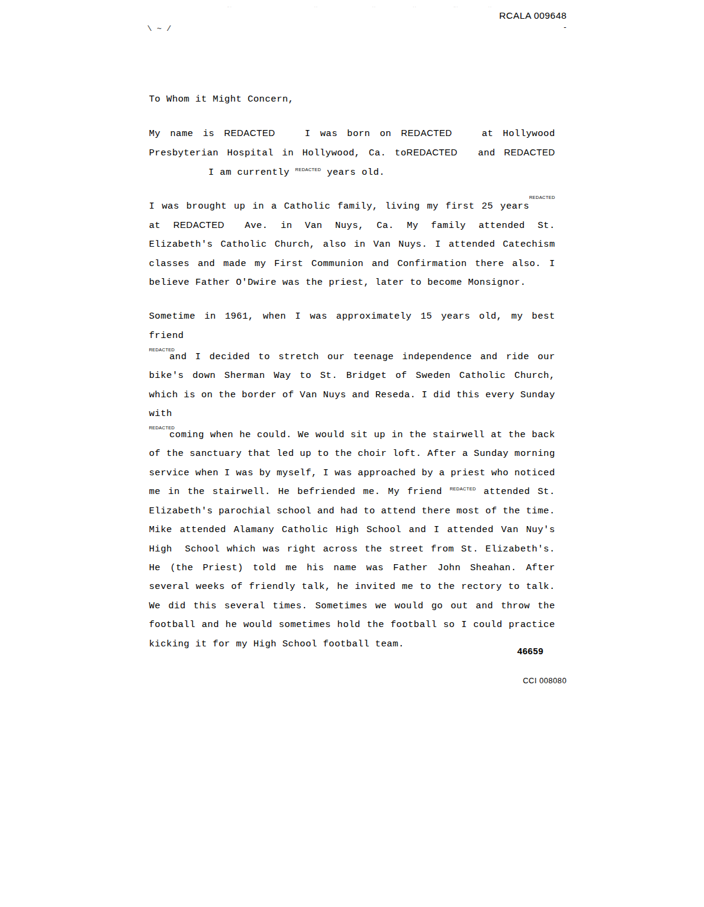·· · · · · · · · ·· · · ·
RCALA 009648 -
\ ~ /
To Whom it Might Concern,
My name is REDACTED I was born on REDACTED at Hollywood Presbyterian Hospital in Hollywood, Ca. toREDACTED and REDACTED I am currently REDACTED years old.
REDACTED I was brought up in a Catholic family, living my first 25 years at REDACTED Ave. in Van Nuys, Ca. My family attended St. Elizabeth's Catholic Church, also in Van Nuys. I attended Catechism classes and made my First Communion and Confirmation there also. I believe Father O'Dwire was the priest, later to become Monsignor.
Sometime in 1961, when I was approximately 15 years old, my best friend REDACTED and I decided to stretch our teenage independence and ride our bike's down Sherman Way to St. Bridget of Sweden Catholic Church, which is on the border of Van Nuys and Reseda. I did this every Sunday with REDACTED coming when he could. We would sit up in the stairwell at the back of the sanctuary that led up to the choir loft. After a Sunday morning service when I was by myself, I was approached by a priest who noticed me in the stairwell. He befriended me. My friend REDACTED attended St. Elizabeth's parochial school and had to attend there most of the time. Mike attended Alamany Catholic High School and I attended Van Nuy's High   School which was right across the street from St. Elizabeth's. He (the Priest) told me his name was Father John Sheahan. After several weeks of friendly talk, he invited me to the rectory to talk. We did this several times. Sometimes we would go out and throw the football and he would sometimes hold the football so I could practice kicking it for my High School football team.
46659
CCI 008080